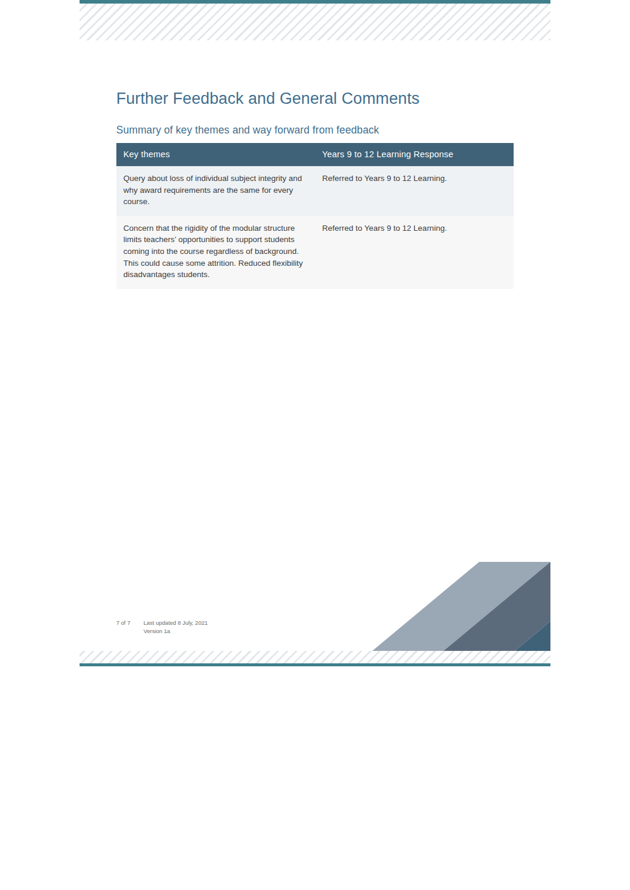Further Feedback and General Comments
Summary of key themes and way forward from feedback
| Key themes | Years 9 to 12 Learning Response |
| --- | --- |
| Query about loss of individual subject integrity and why award requirements are the same for every course. | Referred to Years 9 to 12 Learning. |
| Concern that the rigidity of the modular structure limits teachers’ opportunities to support students coming into the course regardless of background. This could cause some attrition. Reduced flexibility disadvantages students. | Referred to Years 9 to 12 Learning. |
7 of 7 Last updated 8 July, 2021
Version 1a